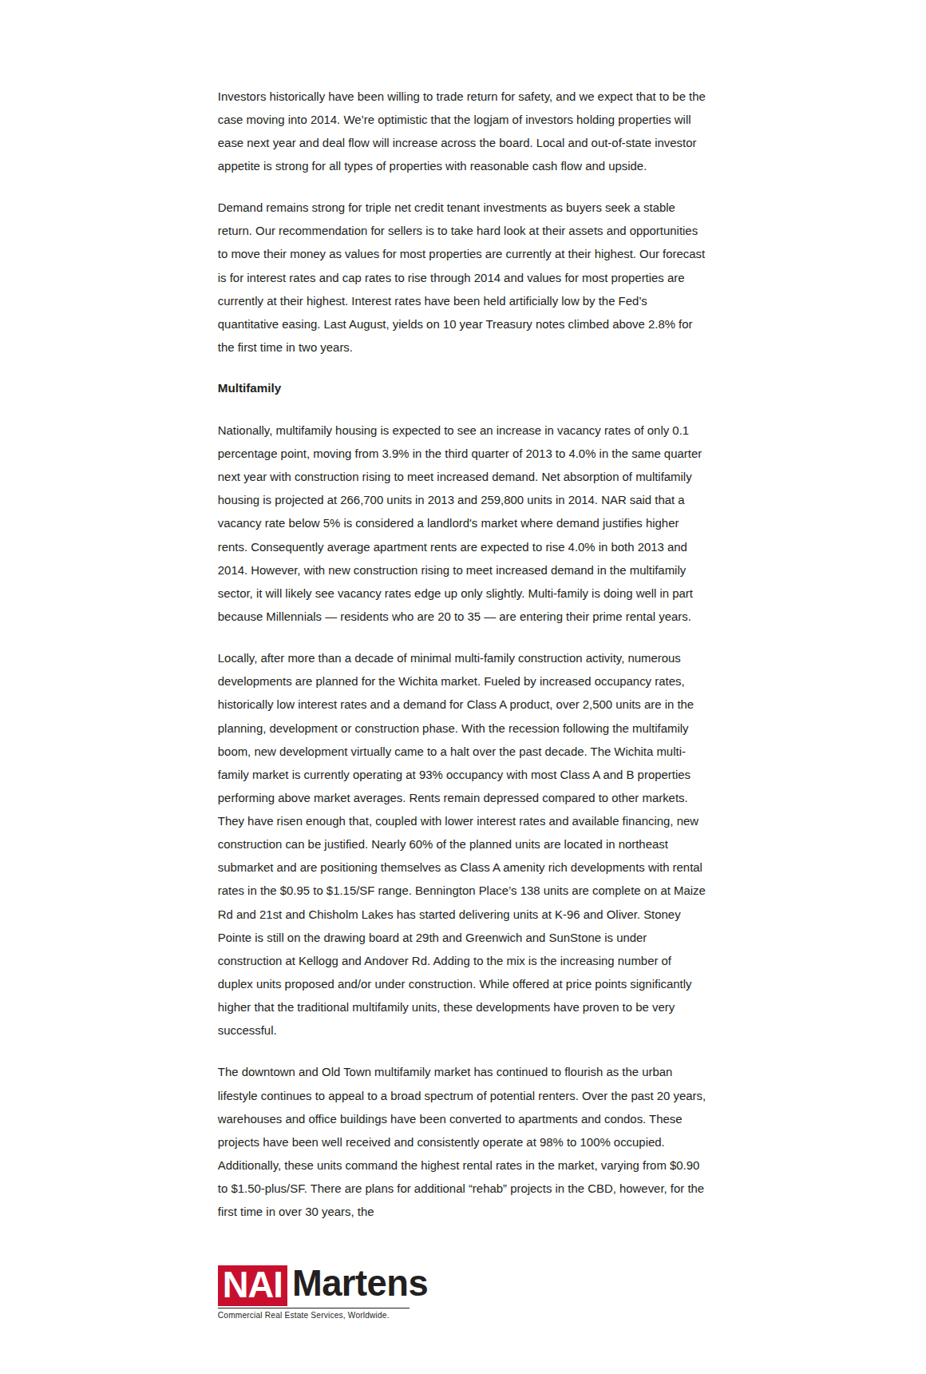Investors historically have been willing to trade return for safety, and we expect that to be the case moving into 2014. We’re optimistic that the logjam of investors holding properties will ease next year and deal flow will increase across the board. Local and out-of-state investor appetite is strong for all types of properties with reasonable cash flow and upside.
Demand remains strong for triple net credit tenant investments as buyers seek a stable return. Our recommendation for sellers is to take hard look at their assets and opportunities to move their money as values for most properties are currently at their highest. Our forecast is for interest rates and cap rates to rise through 2014 and values for most properties are currently at their highest. Interest rates have been held artificially low by the Fed’s quantitative easing. Last August, yields on 10 year Treasury notes climbed above 2.8% for the first time in two years.
Multifamily
Nationally, multifamily housing is expected to see an increase in vacancy rates of only 0.1 percentage point, moving from 3.9% in the third quarter of 2013 to 4.0% in the same quarter next year with construction rising to meet increased demand. Net absorption of multifamily housing is projected at 266,700 units in 2013 and 259,800 units in 2014. NAR said that a vacancy rate below 5% is considered a landlord's market where demand justifies higher rents. Consequently average apartment rents are expected to rise 4.0% in both 2013 and 2014. However, with new construction rising to meet increased demand in the multifamily sector, it will likely see vacancy rates edge up only slightly. Multi-family is doing well in part because Millennials — residents who are 20 to 35 — are entering their prime rental years.
Locally, after more than a decade of minimal multi-family construction activity, numerous developments are planned for the Wichita market. Fueled by increased occupancy rates, historically low interest rates and a demand for Class A product, over 2,500 units are in the planning, development or construction phase. With the recession following the multifamily boom, new development virtually came to a halt over the past decade. The Wichita multi-family market is currently operating at 93% occupancy with most Class A and B properties performing above market averages. Rents remain depressed compared to other markets. They have risen enough that, coupled with lower interest rates and available financing, new construction can be justified. Nearly 60% of the planned units are located in northeast submarket and are positioning themselves as Class A amenity rich developments with rental rates in the $0.95 to $1.15/SF range. Bennington Place’s 138 units are complete on at Maize Rd and 21st and Chisholm Lakes has started delivering units at K-96 and Oliver. Stoney Pointe is still on the drawing board at 29th and Greenwich and SunStone is under construction at Kellogg and Andover Rd. Adding to the mix is the increasing number of duplex units proposed and/or under construction. While offered at price points significantly higher that the traditional multifamily units, these developments have proven to be very successful.
The downtown and Old Town multifamily market has continued to flourish as the urban lifestyle continues to appeal to a broad spectrum of potential renters. Over the past 20 years, warehouses and office buildings have been converted to apartments and condos. These projects have been well received and consistently operate at 98% to 100% occupied. Additionally, these units command the highest rental rates in the market, varying from $0.90 to $1.50-plus/SF. There are plans for additional “rehab” projects in the CBD, however, for the first time in over 30 years, the
NAI Martens
Commercial Real Estate Services, Worldwide.